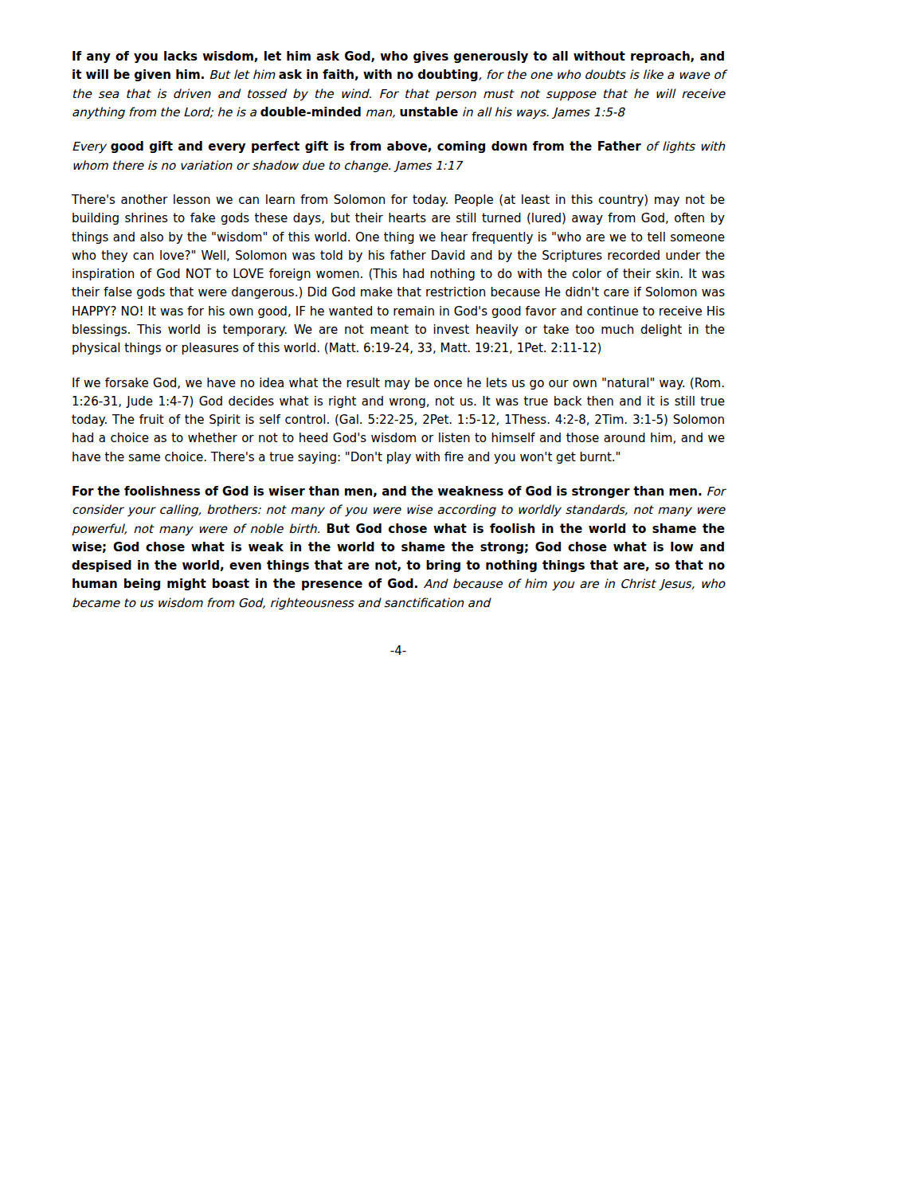If any of you lacks wisdom, let him ask God, who gives generously to all without reproach, and it will be given him. But let him ask in faith, with no doubting, for the one who doubts is like a wave of the sea that is driven and tossed by the wind. For that person must not suppose that he will receive anything from the Lord; he is a double-minded man, unstable in all his ways. James 1:5-8
Every good gift and every perfect gift is from above, coming down from the Father of lights with whom there is no variation or shadow due to change. James 1:17
There's another lesson we can learn from Solomon for today. People (at least in this country) may not be building shrines to fake gods these days, but their hearts are still turned (lured) away from God, often by things and also by the "wisdom" of this world. One thing we hear frequently is "who are we to tell someone who they can love?" Well, Solomon was told by his father David and by the Scriptures recorded under the inspiration of God NOT to LOVE foreign women. (This had nothing to do with the color of their skin. It was their false gods that were dangerous.) Did God make that restriction because He didn't care if Solomon was HAPPY? NO! It was for his own good, IF he wanted to remain in God's good favor and continue to receive His blessings. This world is temporary. We are not meant to invest heavily or take too much delight in the physical things or pleasures of this world. (Matt. 6:19-24, 33, Matt. 19:21, 1Pet. 2:11-12)
If we forsake God, we have no idea what the result may be once he lets us go our own "natural" way. (Rom. 1:26-31, Jude 1:4-7) God decides what is right and wrong, not us. It was true back then and it is still true today. The fruit of the Spirit is self control. (Gal. 5:22-25, 2Pet. 1:5-12, 1Thess. 4:2-8, 2Tim. 3:1-5) Solomon had a choice as to whether or not to heed God's wisdom or listen to himself and those around him, and we have the same choice. There's a true saying: "Don't play with fire and you won't get burnt."
For the foolishness of God is wiser than men, and the weakness of God is stronger than men. For consider your calling, brothers: not many of you were wise according to worldly standards, not many were powerful, not many were of noble birth. But God chose what is foolish in the world to shame the wise; God chose what is weak in the world to shame the strong; God chose what is low and despised in the world, even things that are not, to bring to nothing things that are, so that no human being might boast in the presence of God. And because of him you are in Christ Jesus, who became to us wisdom from God, righteousness and sanctification and
-4-